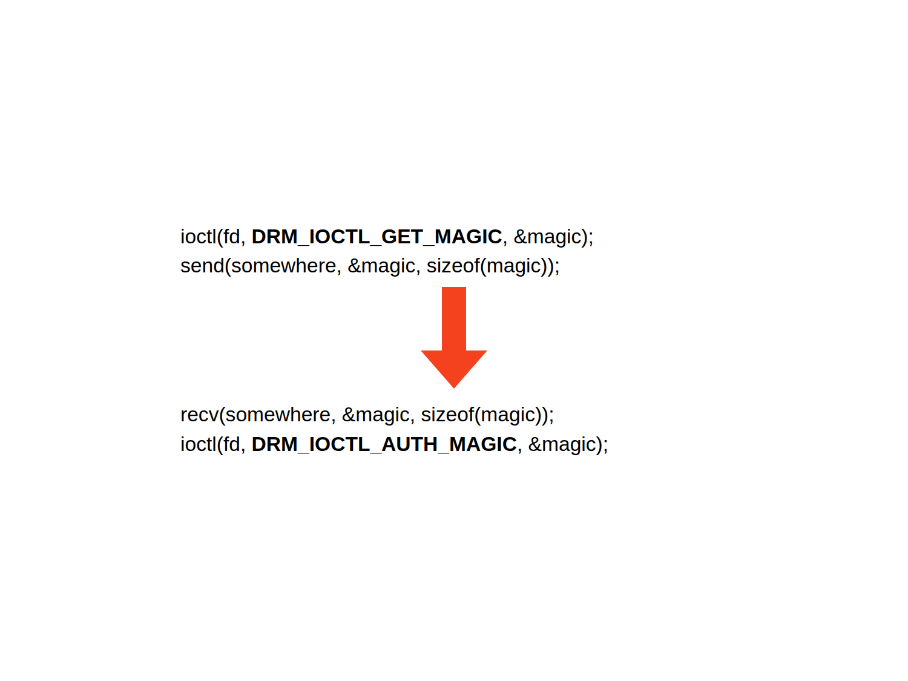ioctl(fd, DRM_IOCTL_GET_MAGIC, &magic);
send(somewhere, &magic, sizeof(magic));
recv(somewhere, &magic, sizeof(magic));
ioctl(fd, DRM_IOCTL_AUTH_MAGIC, &magic);